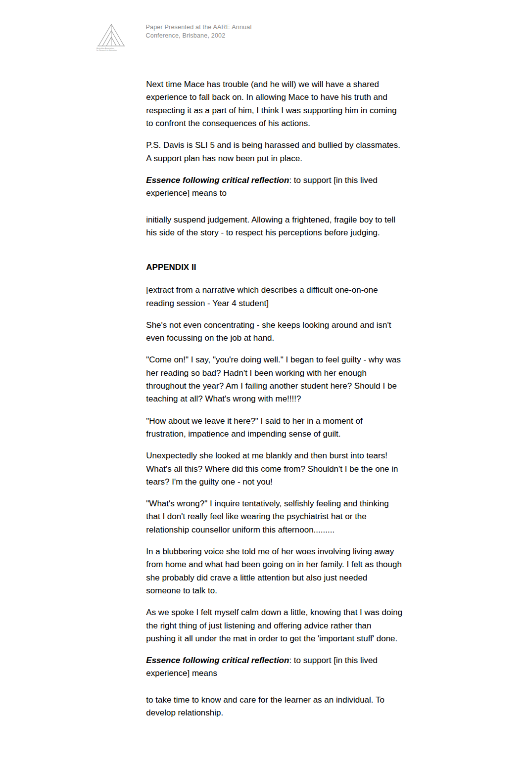AARE logo Australian Association for Research in Education
Paper Presented at the AARE Annual
Conference, Brisbane, 2002
Next time Mace has trouble (and he will) we will have a shared experience to fall back on. In allowing Mace to have his truth and respecting it as a part of him, I think I was supporting him in coming to confront the consequences of his actions.
P.S. Davis is SLI 5 and is being harassed and bullied by classmates. A support plan has now been put in place.
Essence following critical reflection: to support [in this lived experience] means to
initially suspend judgement. Allowing a frightened, fragile boy to tell his side of the story - to respect his perceptions before judging.
APPENDIX II
[extract from a narrative which describes a difficult one-on-one reading session - Year 4 student]
She's not even concentrating - she keeps looking around and isn't even focussing on the job at hand.
"Come on!" I say, "you're doing well." I began to feel guilty - why was her reading so bad? Hadn't I been working with her enough throughout the year? Am I failing another student here? Should I be teaching at all? What's wrong with me!!!!?
"How about we leave it here?" I said to her in a moment of frustration, impatience and impending sense of guilt.
Unexpectedly she looked at me blankly and then burst into tears! What's all this? Where did this come from? Shouldn't I be the one in tears? I'm the guilty one - not you!
"What's wrong?" I inquire tentatively, selfishly feeling and thinking that I don't really feel like wearing the psychiatrist hat or the relationship counsellor uniform this afternoon.........
In a blubbering voice she told me of her woes involving living away from home and what had been going on in her family. I felt as though she probably did crave a little attention but also just needed someone to talk to.
As we spoke I felt myself calm down a little, knowing that I was doing the right thing of just listening and offering advice rather than pushing it all under the mat in order to get the 'important stuff' done.
Essence following critical reflection: to support [in this lived experience] means
to take time to know and care for the learner as an individual. To develop relationship.